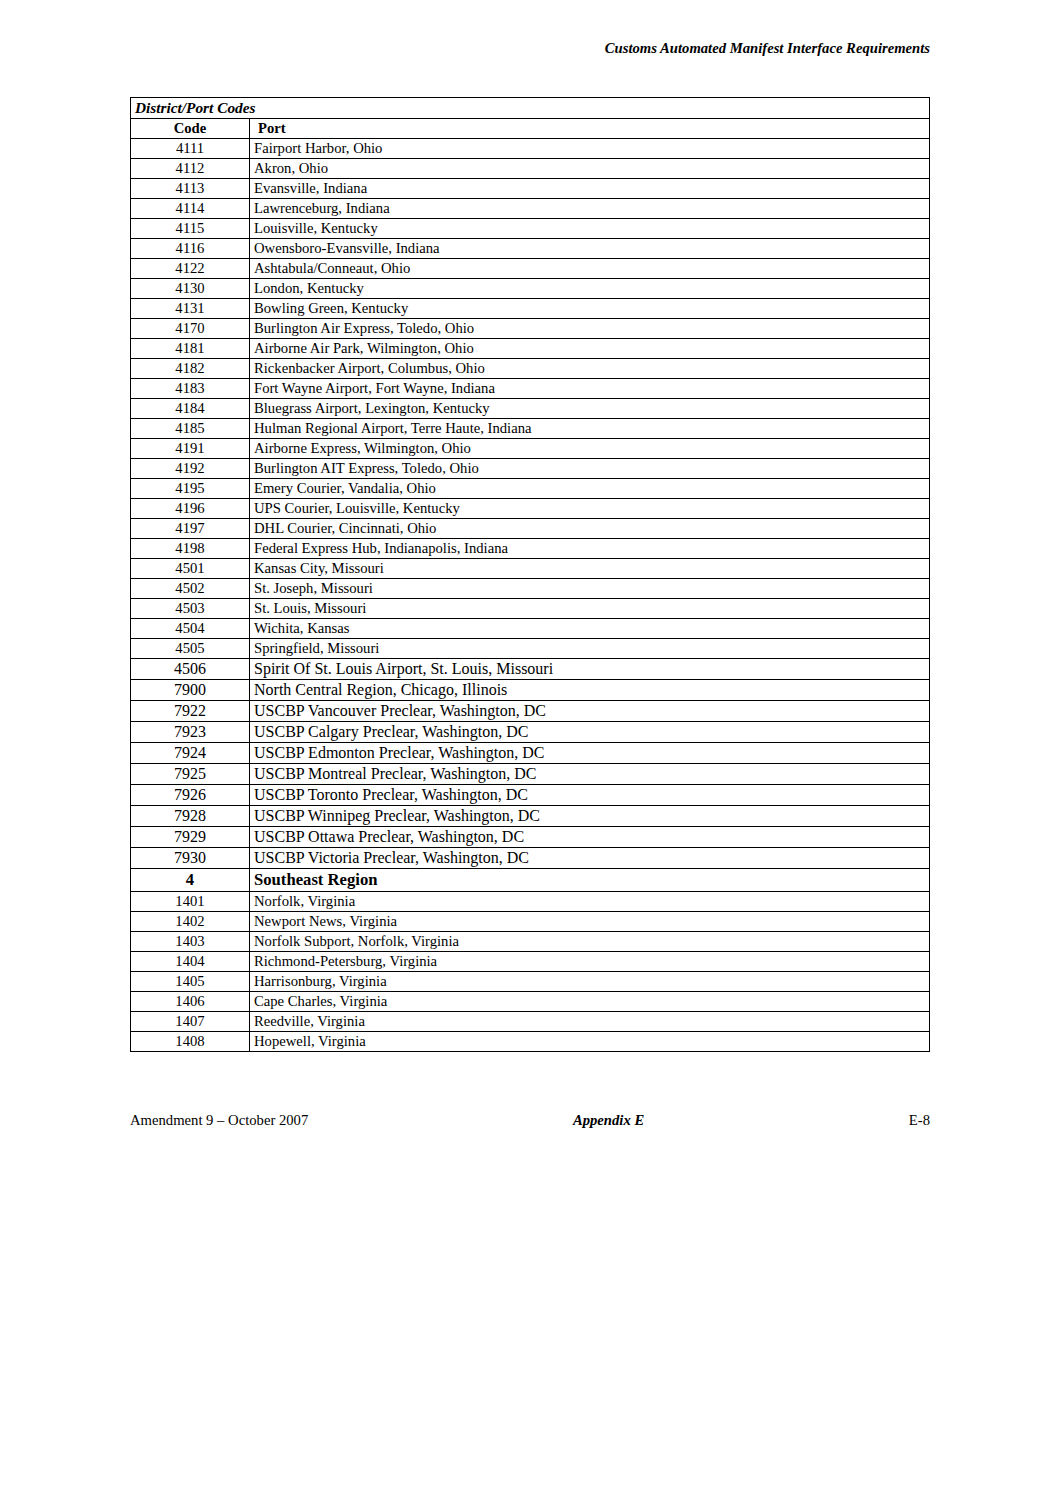Customs Automated Manifest Interface Requirements
| District/Port Codes |
| Code | Port |
| 4111 | Fairport Harbor, Ohio |
| 4112 | Akron, Ohio |
| 4113 | Evansville, Indiana |
| 4114 | Lawrenceburg, Indiana |
| 4115 | Louisville, Kentucky |
| 4116 | Owensboro-Evansville, Indiana |
| 4122 | Ashtabula/Conneaut, Ohio |
| 4130 | London, Kentucky |
| 4131 | Bowling Green, Kentucky |
| 4170 | Burlington Air Express, Toledo, Ohio |
| 4181 | Airborne Air Park, Wilmington, Ohio |
| 4182 | Rickenbacker Airport, Columbus, Ohio |
| 4183 | Fort Wayne Airport, Fort Wayne, Indiana |
| 4184 | Bluegrass Airport, Lexington, Kentucky |
| 4185 | Hulman Regional Airport, Terre Haute, Indiana |
| 4191 | Airborne Express, Wilmington, Ohio |
| 4192 | Burlington AIT Express, Toledo, Ohio |
| 4195 | Emery Courier, Vandalia, Ohio |
| 4196 | UPS Courier, Louisville, Kentucky |
| 4197 | DHL Courier, Cincinnati, Ohio |
| 4198 | Federal Express Hub, Indianapolis, Indiana |
| 4501 | Kansas City, Missouri |
| 4502 | St. Joseph, Missouri |
| 4503 | St. Louis, Missouri |
| 4504 | Wichita, Kansas |
| 4505 | Springfield, Missouri |
| 4506 | Spirit Of St. Louis Airport, St. Louis, Missouri |
| 7900 | North Central Region, Chicago, Illinois |
| 7922 | USCBP Vancouver Preclear, Washington, DC |
| 7923 | USCBP Calgary Preclear, Washington, DC |
| 7924 | USCBP Edmonton Preclear, Washington, DC |
| 7925 | USCBP Montreal Preclear, Washington, DC |
| 7926 | USCBP Toronto Preclear, Washington, DC |
| 7928 | USCBP Winnipeg Preclear, Washington, DC |
| 7929 | USCBP Ottawa Preclear, Washington, DC |
| 7930 | USCBP Victoria Preclear, Washington, DC |
| 4 | Southeast Region |
| 1401 | Norfolk, Virginia |
| 1402 | Newport News, Virginia |
| 1403 | Norfolk Subport, Norfolk, Virginia |
| 1404 | Richmond-Petersburg, Virginia |
| 1405 | Harrisonburg, Virginia |
| 1406 | Cape Charles, Virginia |
| 1407 | Reedville, Virginia |
| 1408 | Hopewell, Virginia |
Amendment 9 – October 2007
Appendix E
E-8